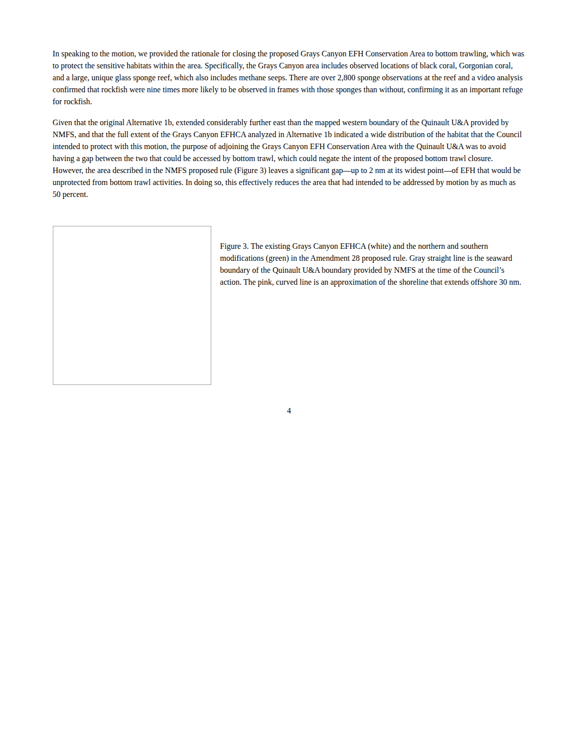In speaking to the motion, we provided the rationale for closing the proposed Grays Canyon EFH Conservation Area to bottom trawling, which was to protect the sensitive habitats within the area. Specifically, the Grays Canyon area includes observed locations of black coral, Gorgonian coral, and a large, unique glass sponge reef, which also includes methane seeps. There are over 2,800 sponge observations at the reef and a video analysis confirmed that rockfish were nine times more likely to be observed in frames with those sponges than without, confirming it as an important refuge for rockfish.
Given that the original Alternative 1b, extended considerably further east than the mapped western boundary of the Quinault U&A provided by NMFS, and that the full extent of the Grays Canyon EFHCA analyzed in Alternative 1b indicated a wide distribution of the habitat that the Council intended to protect with this motion, the purpose of adjoining the Grays Canyon EFH Conservation Area with the Quinault U&A was to avoid having a gap between the two that could be accessed by bottom trawl, which could negate the intent of the proposed bottom trawl closure. However, the area described in the NMFS proposed rule (Figure 3) leaves a significant gap—up to 2 nm at its widest point—of EFH that would be unprotected from bottom trawl activities. In doing so, this effectively reduces the area that had intended to be addressed by motion by as much as 50 percent.
Figure 3. The existing Grays Canyon EFHCA (white) and the northern and southern modifications (green) in the Amendment 28 proposed rule. Gray straight line is the seaward boundary of the Quinault U&A boundary provided by NMFS at the time of the Council’s action. The pink, curved line is an approximation of the shoreline that extends offshore 30 nm.
4